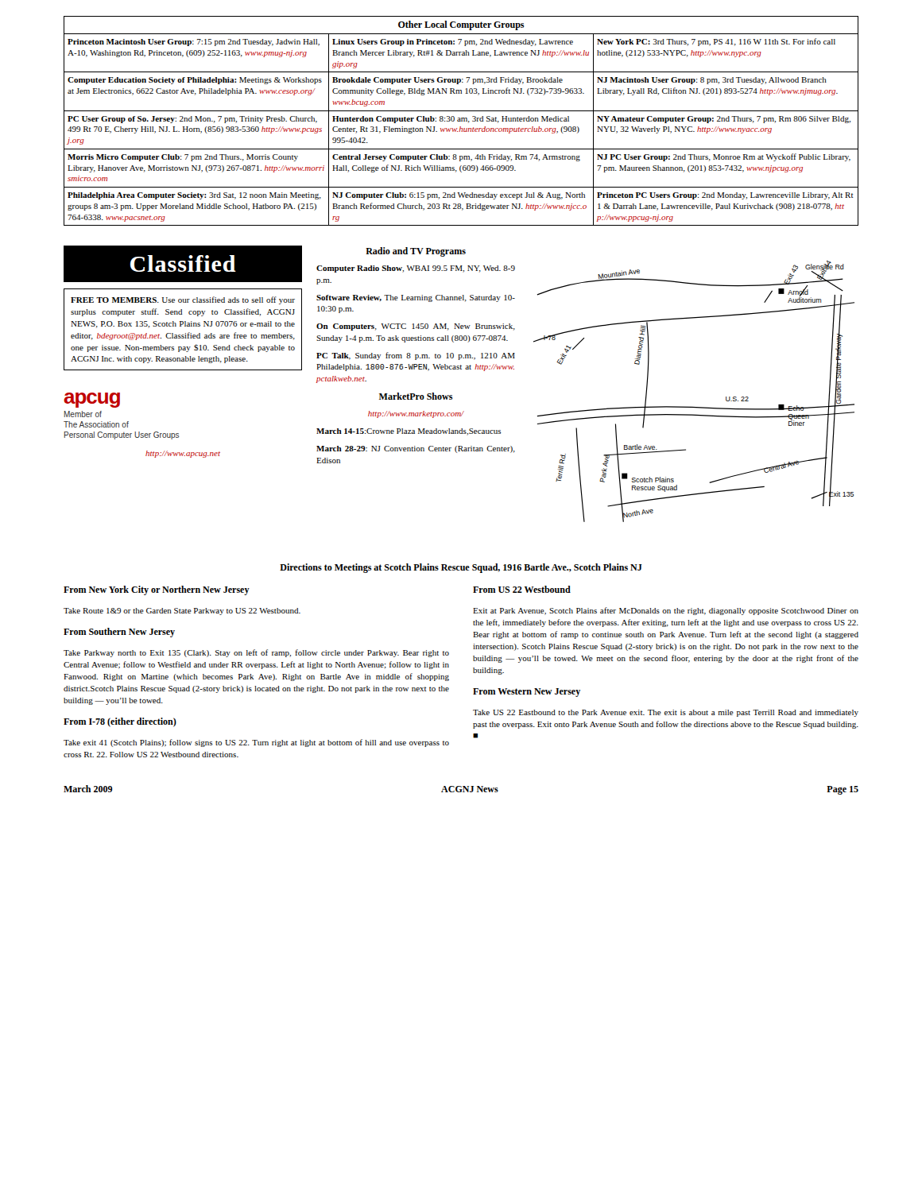| Other Local Computer Groups |
| --- |
| Princeton Macintosh User Group : 7:15 pm 2nd Tuesday, Jadwin Hall, A-10, Washington Rd, Princeton, (609) 252-1163, www.pmug-nj.org | Linux Users Group in Princeton: 7 pm, 2nd Wednesday, Lawrence Branch Mercer Library, Rt#1 & Darrah Lane, Lawrence NJ http://www.lugip.org | New York PC: 3rd Thurs, 7 pm, PS 41, 116 W 11th St. For info call hotline, (212) 533-NYPC, http://www.nypc.org |
| Computer Education Society of Philadelphia: Meetings & Workshops at Jem Electronics, 6622 Castor Ave, Philadelphia PA. www.cesop.org/ | Brookdale Computer Users Group : 7 pm,3rd Friday, Brookdale Community College, Bldg MAN Rm 103, Lincroft NJ. (732)-739-9633. www.bcug.com | NJ Macintosh User Group : 8 pm, 3rd Tuesday, Allwood Branch Library, Lyall Rd, Clifton NJ. (201) 893-5274 http://www.njmug.org . |
| PC User Group of So. Jersey : 2nd Mon., 7 pm, Trinity Presb. Church, 499 Rt 70 E, Cherry Hill, NJ. L. Horn, (856) 983-5360 http://www.pcugsj.org | Hunterdon Computer Club : 8:30 am, 3rd Sat, Hunterdon Medical Center, Rt 31, Flemington NJ. www.hunterdoncomputerclub.org , (908) 995-4042. | NY Amateur Computer Group: 2nd Thurs, 7 pm, Rm 806 Silver Bldg, NYU, 32 Waverly Pl, NYC. http://www.nyacc.org |
| Morris Micro Computer Club : 7 pm 2nd Thurs., Morris County Library, Hanover Ave, Morristown NJ, (973) 267-0871. http://www.morrismicro.com | Central Jersey Computer Club : 8 pm, 4th Friday, Rm 74, Armstrong Hall, College of NJ. Rich Williams, (609) 466-0909. | NJ PC User Group: 2nd Thurs, Monroe Rm at Wyckoff Public Library, 7 pm. Maureen Shannon, (201) 853-7432, www.njpcug.org |
| Philadelphia Area Computer Society: 3rd Sat, 12 noon Main Meeting, groups 8 am-3 pm. Upper Moreland Middle School, Hatboro PA. (215) 764-6338. www.pacsnet.org | NJ Computer Club: 6:15 pm, 2nd Wednesday except Jul & Aug, North Branch Reformed Church, 203 Rt 28, Bridgewater NJ. http://www.njcc.org | Princeton PC Users Group : 2nd Monday, Lawrenceville Library, Alt Rt 1 & Darrah Lane, Lawrenceville, Paul Kurivchack (908) 218-0778, http://www.ppcug-nj.org |
Classified
FREE TO MEMBERS. Use our classified ads to sell off your surplus computer stuff. Send copy to Classified, ACGNJ NEWS, P.O. Box 135, Scotch Plains NJ 07076 or e-mail to the editor, bdegroot@ptd.net. Classified ads are free to members, one per issue. Non-members pay $10. Send check payable to ACGNJ Inc. with copy. Reasonable length, please.
apcug
Member of
The Association of
Personal Computer User Groups
http://www.apcug.net
Radio and TV Programs
Computer Radio Show, WBAI 99.5 FM, NY, Wed. 8-9 p.m.
Software Review, The Learning Channel, Saturday 10-10:30 p.m.
On Computers, WCTC 1450 AM, New Brunswick, Sunday 1-4 p.m. To ask questions call (800) 677-0874.
PC Talk, Sunday from 8 p.m. to 10 p.m., 1210 AM Philadelphia. 1800-876-WPEN, Webcast at http://www.pctalkweb.net.
MarketPro Shows
http://www.marketpro.com/
March 14-15:Crowne Plaza Meadowlands,Secaucus
March 28-29: NJ Convention Center (Raritan Center), Edison
Mountain Ave Glenside Rd Exit 43 Exit 44 I-78 Exit 41 Diamond Hill U.S. 22 Arnold Auditorium Echo Queen Diner Terrill Rd. Park Ave Bartle Ave. Scotch Plains Rescue Squad North Ave Central Ave Garden State Parkway Exit 135
Directions to Meetings at Scotch Plains Rescue Squad, 1916 Bartle Ave., Scotch Plains NJ
From New York City or Northern New Jersey
Take Route 1&9 or the Garden State Parkway to US 22 Westbound.
From Southern New Jersey
Take Parkway north to Exit 135 (Clark). Stay on left of ramp, follow circle under Parkway. Bear right to Central Avenue; follow to Westfield and under RR overpass. Left at light to North Avenue; follow to light in Fanwood. Right on Martine (which becomes Park Ave). Right on Bartle Ave in middle of shopping district.Scotch Plains Rescue Squad (2-story brick) is located on the right. Do not park in the row next to the building — you’ll be towed.
From I-78 (either direction)
Take exit 41 (Scotch Plains); follow signs to US 22. Turn right at light at bottom of hill and use overpass to cross Rt. 22. Follow US 22 Westbound directions.
From US 22 Westbound
Exit at Park Avenue, Scotch Plains after McDonalds on the right, diagonally opposite Scotchwood Diner on the left, immediately before the overpass. After exiting, turn left at the light and use overpass to cross US 22. Bear right at bottom of ramp to continue south on Park Avenue. Turn left at the second light (a staggered intersection). Scotch Plains Rescue Squad (2-story brick) is on the right. Do not park in the row next to the building — you’ll be towed. We meet on the second floor, entering by the door at the right front of the building.
From Western New Jersey
Take US 22 Eastbound to the Park Avenue exit. The exit is about a mile past Terrill Road and immediately past the overpass. Exit onto Park Avenue South and follow the directions above to the Rescue Squad building. ■
March 2009
ACGNJ News
Page 15